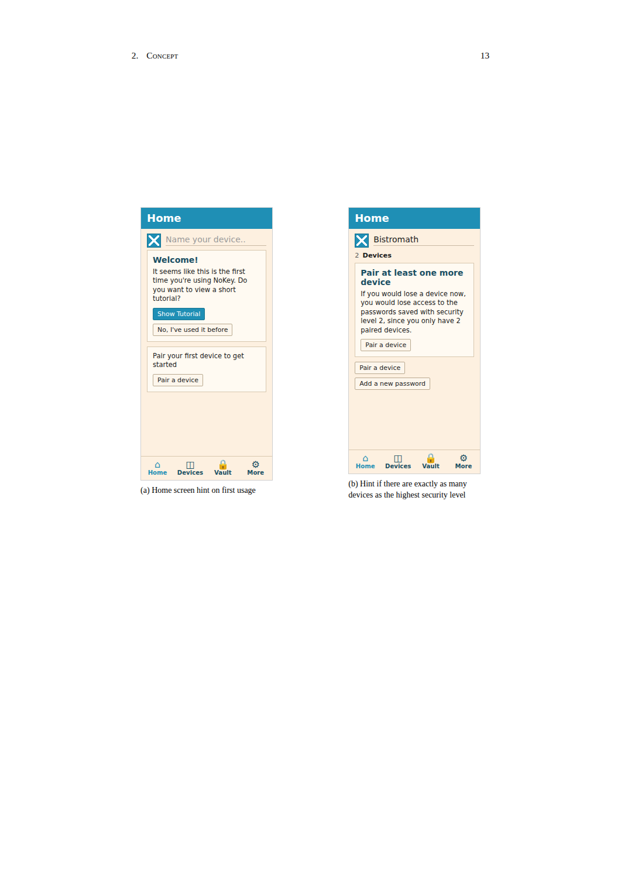2. Concept
13
Home
Name your device..
Welcome!
It seems like this is the first time you're using NoKey. Do you want to view a short tutorial?
Show Tutorial No, I've used it before
Pair your first device to get started
Pair a device
⌂Home
◫Devices
🔒Vault
⚙More
(a) Home screen hint on first usage
Home
Bistromath
2 Devices
Pair at least one more device
If you would lose a device now, you would lose access to the passwords saved with security level 2, since you only have 2 paired devices.
Pair a device
Pair a device Add a new password
⌂Home
◫Devices
🔒Vault
⚙More
(b) Hint if there are exactly as many devices as the highest security level